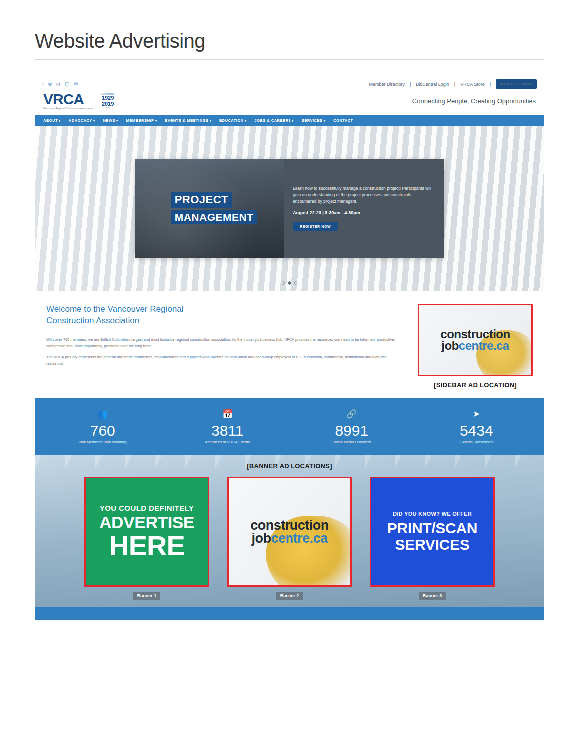Website Advertising
f w in ▢ ✉
Member Directory | BidCentral Login | VRCA Store | MEMBER LOGIN
VRCA Vancouver Regional Construction Association
Celebrating 1929 2019 Years
Connecting People, Creating Opportunities
ABOUT ADVOCACY NEWS MEMBERSHIP EVENTS & MEETINGS EDUCATION JOBS & CAREERS SERVICES CONTACT
PROJECT
MANAGEMENT
Learn how to successfully manage a construction project! Participants will gain an understanding of the project processes and constraints encountered by project managers.
August 22-23 | 8:30am - 4:30pm
REGISTER NOW
Welcome to the Vancouver Regional
Construction Association
With over 760 members, we are British Columbia's largest and most inclusive regional construction association. As the industry's business hub, VRCA provides the resources you need to be informed, productive, competitive and, most importantly, profitable over the long term.
The VRCA proudly represents the general and trade contractors, manufacturers and suppliers who operate as both union and open-shop employers in B.C.'s industrial, commercial, institutional and high-rise residential.
construction job centre.ca
[SIDEBAR AD LOCATION]
👥
760
Total Members (and counting)
📅
3811
Attendees at VRCA Events
🔗
8991
Social Media Followers
➤
5434
E-News Subscribers
[BANNER AD LOCATIONS]
YOU COULD DEFINITELY
ADVERTISE
HERE
Banner 1
construction job centre.ca
Banner 2
DID YOU KNOW? WE OFFER
PRINT/SCAN
SERVICES
Banner 3